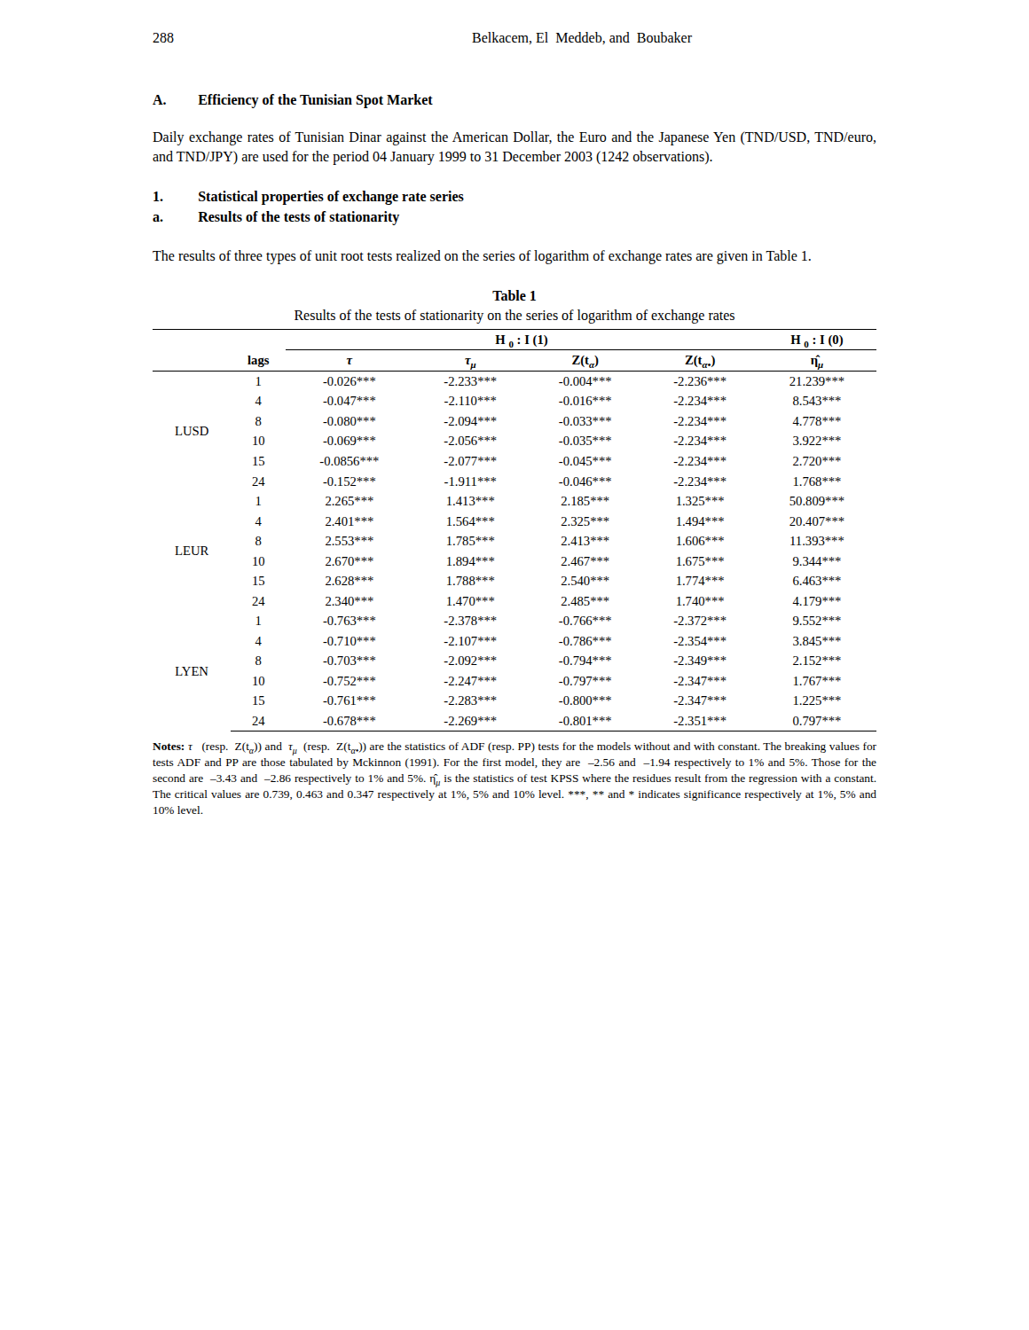288 Belkacem, El Meddeb, and Boubaker
A. Efficiency of the Tunisian Spot Market
Daily exchange rates of Tunisian Dinar against the American Dollar, the Euro and the Japanese Yen (TND/USD, TND/euro, and TND/JPY) are used for the period 04 January 1999 to 31 December 2003 (1242 observations).
1. Statistical properties of exchange rate series
a. Results of the tests of stationarity
The results of three types of unit root tests realized on the series of logarithm of exchange rates are given in Table 1.
Table 1 Results of the tests of stationarity on the series of logarithm of exchange rates
| | | H 0 : I (1) | H 0 : I (0) |
| --- | --- | --- | --- |
| | lags | τ | τ μ | Z(t α ) | Z(t α• ) | η̂ μ |
| LUSD | 1 | -0.026*** | -2.233*** | -0.004*** | -2.236*** | 21.239*** |
| 4 | -0.047*** | -2.110*** | -0.016*** | -2.234*** | 8.543*** |
| 8 | -0.080*** | -2.094*** | -0.033*** | -2.234*** | 4.778*** |
| 10 | -0.069*** | -2.056*** | -0.035*** | -2.234*** | 3.922*** |
| 15 | -0.0856*** | -2.077*** | -0.045*** | -2.234*** | 2.720*** |
| 24 | -0.152*** | -1.911*** | -0.046*** | -2.234*** | 1.768*** |
| LEUR | 1 | 2.265*** | 1.413*** | 2.185*** | 1.325*** | 50.809*** |
| 4 | 2.401*** | 1.564*** | 2.325*** | 1.494*** | 20.407*** |
| 8 | 2.553*** | 1.785*** | 2.413*** | 1.606*** | 11.393*** |
| 10 | 2.670*** | 1.894*** | 2.467*** | 1.675*** | 9.344*** |
| 15 | 2.628*** | 1.788*** | 2.540*** | 1.774*** | 6.463*** |
| 24 | 2.340*** | 1.470*** | 2.485*** | 1.740*** | 4.179*** |
| LYEN | 1 | -0.763*** | -2.378*** | -0.766*** | -2.372*** | 9.552*** |
| 4 | -0.710*** | -2.107*** | -0.786*** | -2.354*** | 3.845*** |
| 8 | -0.703*** | -2.092*** | -0.794*** | -2.349*** | 2.152*** |
| 10 | -0.752*** | -2.247*** | -0.797*** | -2.347*** | 1.767*** |
| 15 | -0.761*** | -2.283*** | -0.800*** | -2.347*** | 1.225*** |
| 24 | -0.678*** | -2.269*** | -0.801*** | -2.351*** | 0.797*** |
Notes: τ (resp. Z(tα)) and τμ (resp. Z(tα•)) are the statistics of ADF (resp. PP) tests for the models without and with constant. The breaking values for tests ADF and PP are those tabulated by Mckinnon (1991). For the first model, they are –2.56 and –1.94 respectively to 1% and 5%. Those for the second are –3.43 and –2.86 respectively to 1% and 5%. η̂μ is the statistics of test KPSS where the residues result from the regression with a constant. The critical values are 0.739, 0.463 and 0.347 respectively at 1%, 5% and 10% level. ***, ** and * indicates significance respectively at 1%, 5% and 10% level.